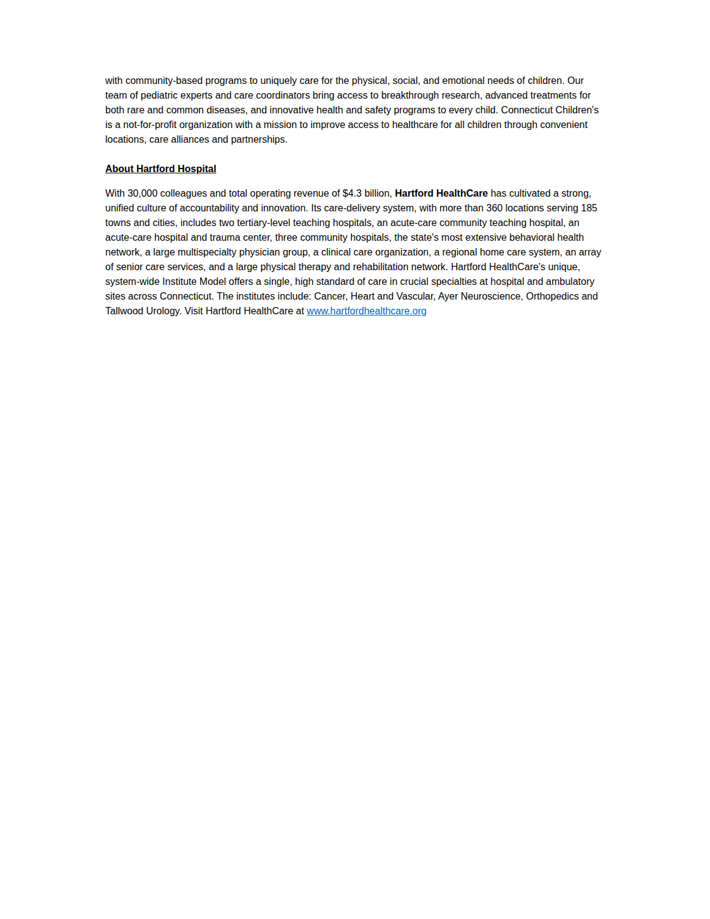with community-based programs to uniquely care for the physical, social, and emotional needs of children. Our team of pediatric experts and care coordinators bring access to breakthrough research, advanced treatments for both rare and common diseases, and innovative health and safety programs to every child. Connecticut Children's is a not-for-profit organization with a mission to improve access to healthcare for all children through convenient locations, care alliances and partnerships.
About Hartford Hospital
With 30,000 colleagues and total operating revenue of $4.3 billion, Hartford HealthCare has cultivated a strong, unified culture of accountability and innovation. Its care-delivery system, with more than 360 locations serving 185 towns and cities, includes two tertiary-level teaching hospitals, an acute-care community teaching hospital, an acute-care hospital and trauma center, three community hospitals, the state's most extensive behavioral health network, a large multispecialty physician group, a clinical care organization, a regional home care system, an array of senior care services, and a large physical therapy and rehabilitation network. Hartford HealthCare's unique, system-wide Institute Model offers a single, high standard of care in crucial specialties at hospital and ambulatory sites across Connecticut. The institutes include: Cancer, Heart and Vascular, Ayer Neuroscience, Orthopedics and Tallwood Urology. Visit Hartford HealthCare at www.hartfordhealthcare.org